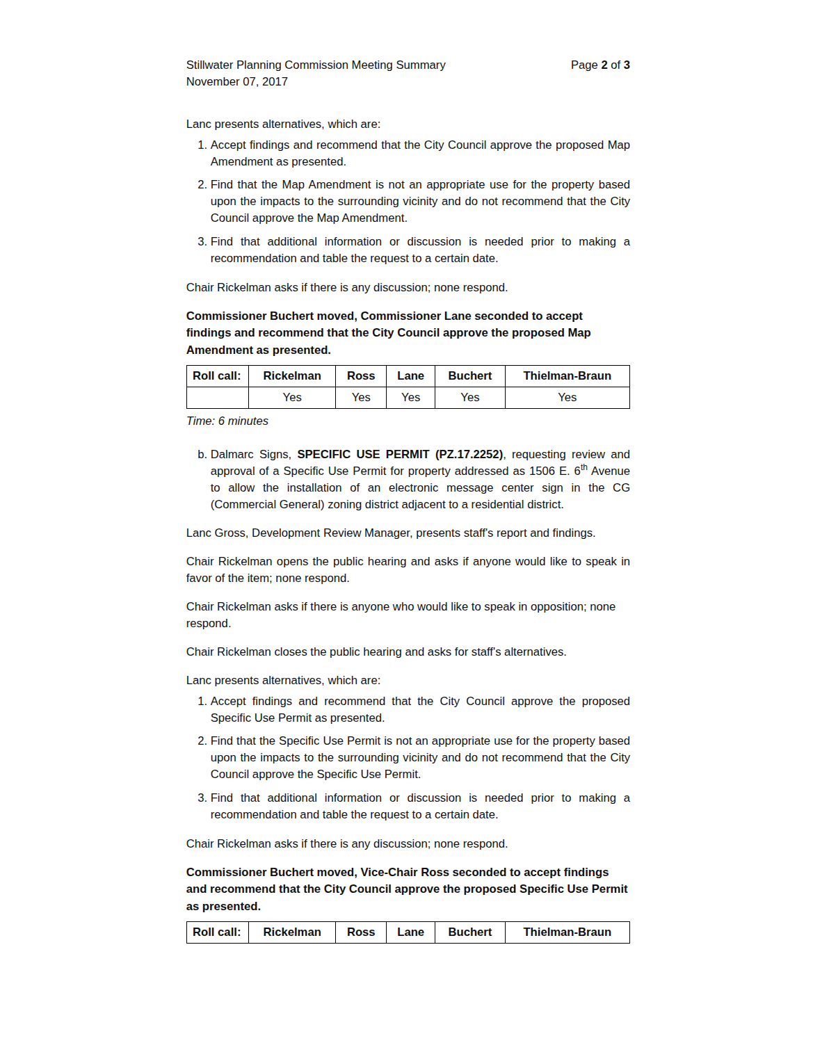Stillwater Planning Commission Meeting Summary
November 07, 2017
Page 2 of 3
Lanc presents alternatives, which are:
Accept findings and recommend that the City Council approve the proposed Map Amendment as presented.
Find that the Map Amendment is not an appropriate use for the property based upon the impacts to the surrounding vicinity and do not recommend that the City Council approve the Map Amendment.
Find that additional information or discussion is needed prior to making a recommendation and table the request to a certain date.
Chair Rickelman asks if there is any discussion; none respond.
Commissioner Buchert moved, Commissioner Lane seconded to accept findings and recommend that the City Council approve the proposed Map Amendment as presented.
| Roll call: | Rickelman | Ross | Lane | Buchert | Thielman-Braun |
| | Yes | Yes | Yes | Yes | Yes |
Time: 6 minutes
Dalmarc Signs, SPECIFIC USE PERMIT (PZ.17.2252), requesting review and approval of a Specific Use Permit for property addressed as 1506 E. 6th Avenue to allow the installation of an electronic message center sign in the CG (Commercial General) zoning district adjacent to a residential district.
Lanc Gross, Development Review Manager, presents staff's report and findings.
Chair Rickelman opens the public hearing and asks if anyone would like to speak in favor of the item; none respond.
Chair Rickelman asks if there is anyone who would like to speak in opposition; none respond.
Chair Rickelman closes the public hearing and asks for staff's alternatives.
Lanc presents alternatives, which are:
Accept findings and recommend that the City Council approve the proposed Specific Use Permit as presented.
Find that the Specific Use Permit is not an appropriate use for the property based upon the impacts to the surrounding vicinity and do not recommend that the City Council approve the Specific Use Permit.
Find that additional information or discussion is needed prior to making a recommendation and table the request to a certain date.
Chair Rickelman asks if there is any discussion; none respond.
Commissioner Buchert moved, Vice-Chair Ross seconded to accept findings and recommend that the City Council approve the proposed Specific Use Permit as presented.
| Roll call: | Rickelman | Ross | Lane | Buchert | Thielman-Braun |